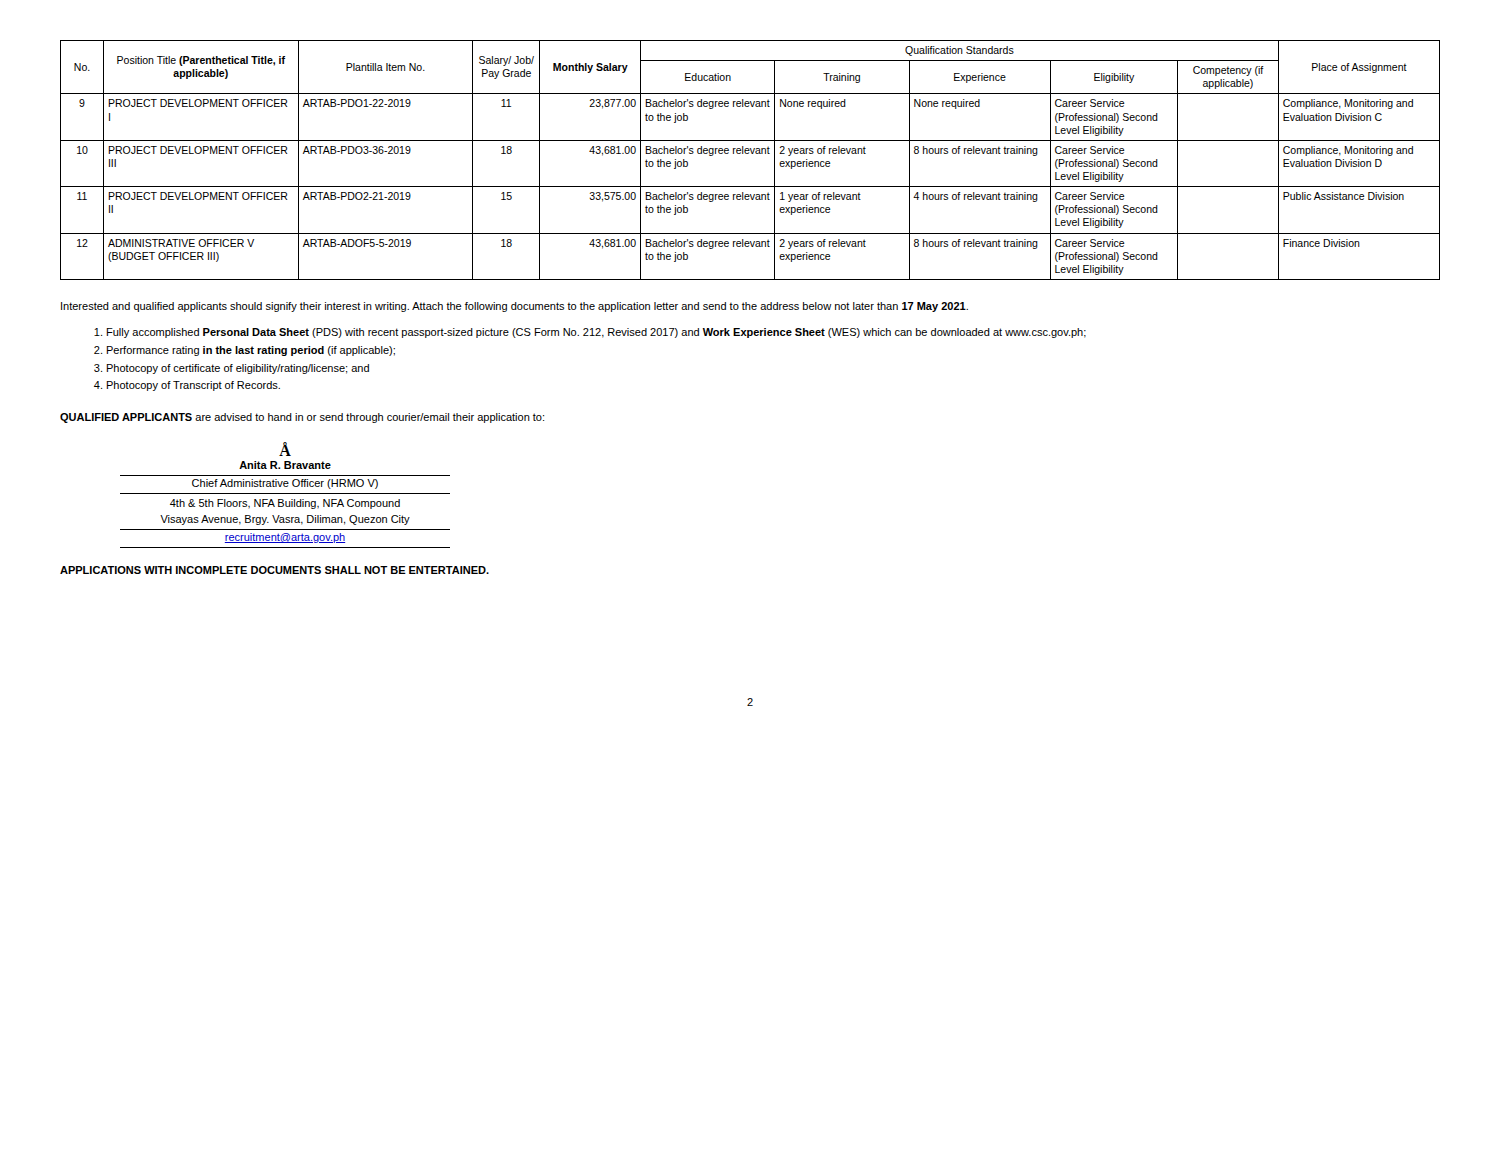| No. | Position Title (Parenthetical Title, if applicable) | Plantilla Item No. | Salary/ Job/ Pay Grade | Monthly Salary | Qualification Standards | Place of Assignment |
| --- | --- | --- | --- | --- | --- | --- |
| Education | Training | Experience | Eligibility | Competency (if applicable) |
| 9 | PROJECT DEVELOPMENT OFFICER I | ARTAB-PDO1-22-2019 | 11 | 23,877.00 | Bachelor's degree relevant to the job | None required | None required | Career Service (Professional) Second Level Eligibility | | Compliance, Monitoring and Evaluation Division C |
| 10 | PROJECT DEVELOPMENT OFFICER III | ARTAB-PDO3-36-2019 | 18 | 43,681.00 | Bachelor's degree relevant to the job | 2 years of relevant experience | 8 hours of relevant training | Career Service (Professional) Second Level Eligibility | | Compliance, Monitoring and Evaluation Division D |
| 11 | PROJECT DEVELOPMENT OFFICER II | ARTAB-PDO2-21-2019 | 15 | 33,575.00 | Bachelor's degree relevant to the job | 1 year of relevant experience | 4 hours of relevant training | Career Service (Professional) Second Level Eligibility | | Public Assistance Division |
| 12 | ADMINISTRATIVE OFFICER V (BUDGET OFFICER III) | ARTAB-ADOF5-5-2019 | 18 | 43,681.00 | Bachelor's degree relevant to the job | 2 years of relevant experience | 8 hours of relevant training | Career Service (Professional) Second Level Eligibility | | Finance Division |
Interested and qualified applicants should signify their interest in writing. Attach the following documents to the application letter and send to the address below not later than 17 May 2021.
Fully accomplished Personal Data Sheet (PDS) with recent passport-sized picture (CS Form No. 212, Revised 2017) and Work Experience Sheet (WES) which can be downloaded at www.csc.gov.ph;
Performance rating in the last rating period (if applicable);
Photocopy of certificate of eligibility/rating/license; and
Photocopy of Transcript of Records.
QUALIFIED APPLICANTS are advised to hand in or send through courier/email their application to:
Å
Anita R. Bravante
Chief Administrative Officer (HRMO V)
4th & 5th Floors, NFA Building, NFA Compound
Visayas Avenue, Brgy. Vasra, Diliman, Quezon City
recruitment@arta.gov.ph
APPLICATIONS WITH INCOMPLETE DOCUMENTS SHALL NOT BE ENTERTAINED.
2